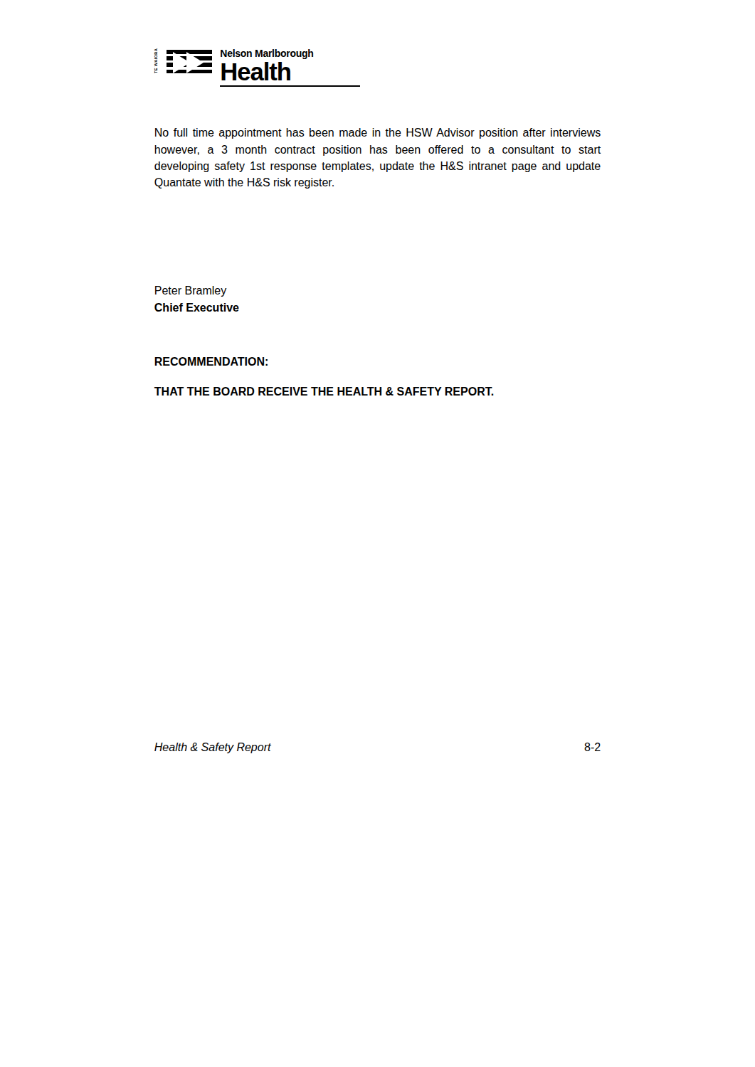TE WAIORA
Nelson Marlborough Health
No full time appointment has been made in the HSW Advisor position after interviews however, a 3 month contract position has been offered to a consultant to start developing safety 1st response templates, update the H&S intranet page and update Quantate with the H&S risk register.
Peter Bramley
Chief Executive
RECOMMENDATION:
THAT THE BOARD RECEIVE THE HEALTH & SAFETY REPORT.
Health & Safety Report 8-2